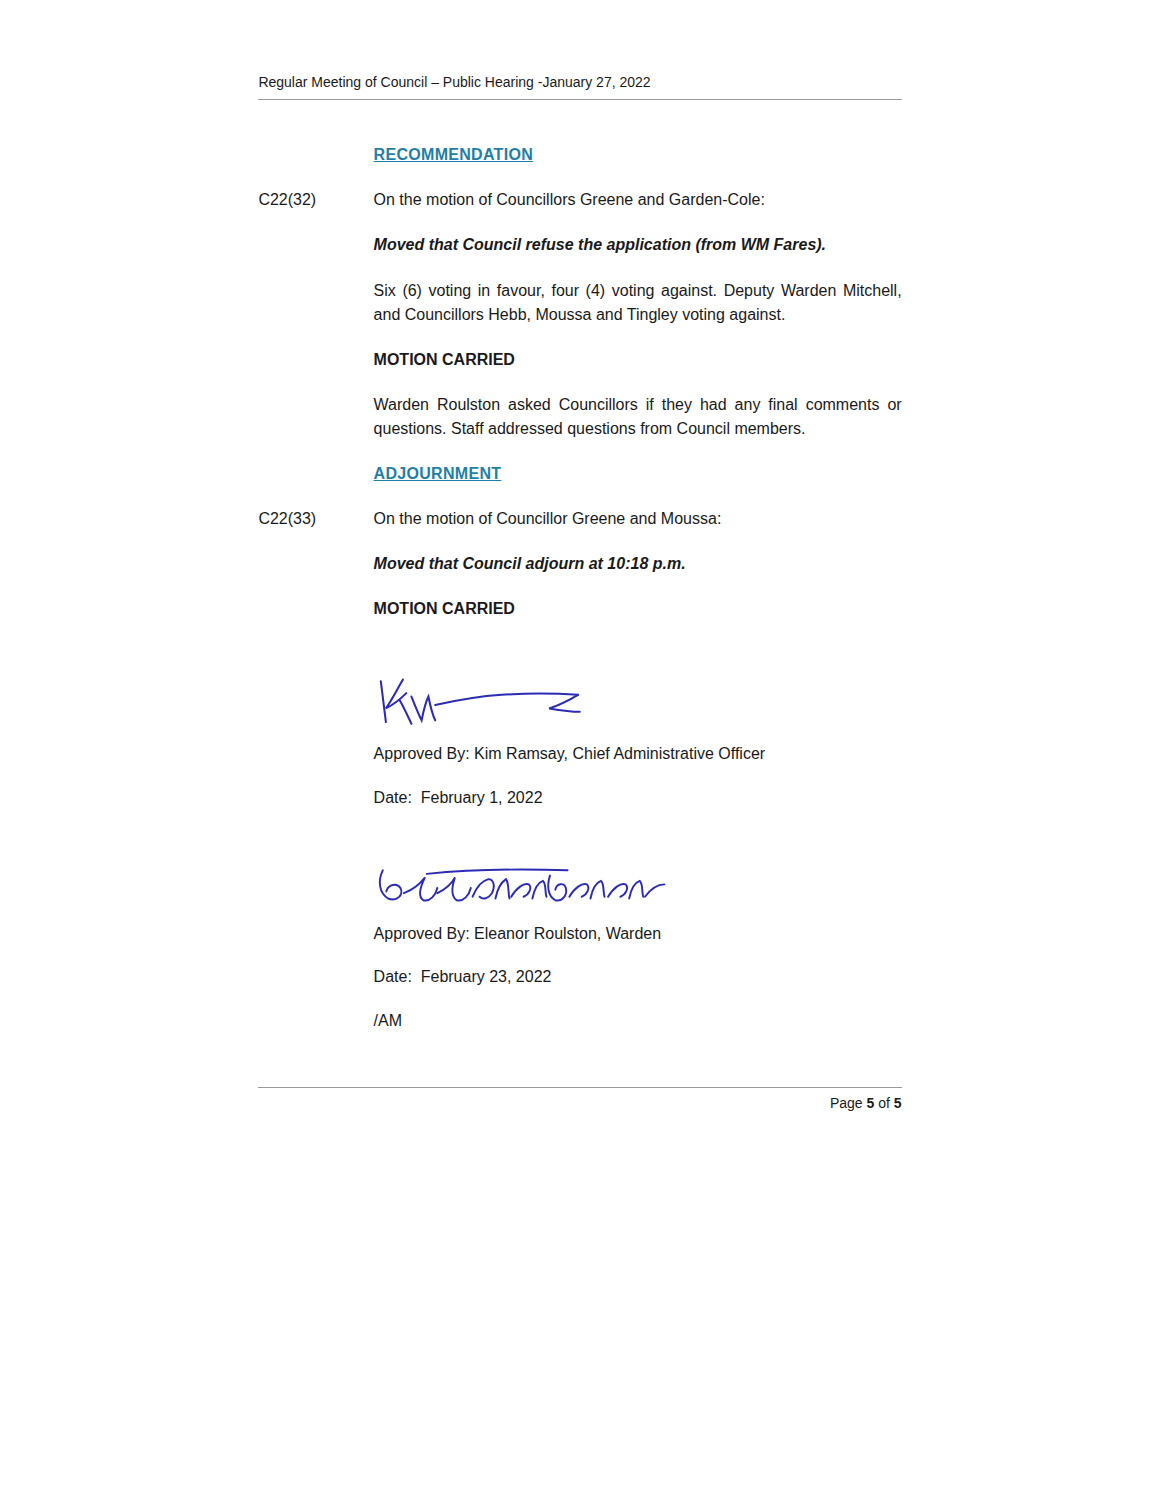Regular Meeting of Council – Public Hearing -January 27, 2022
RECOMMENDATION
C22(32)
On the motion of Councillors Greene and Garden-Cole:
Moved that Council refuse the application (from WM Fares).
Six (6) voting in favour, four (4) voting against. Deputy Warden Mitchell, and Councillors Hebb, Moussa and Tingley voting against.
MOTION CARRIED
Warden Roulston asked Councillors if they had any final comments or questions. Staff addressed questions from Council members.
ADJOURNMENT
C22(33)
On the motion of Councillor Greene and Moussa:
Moved that Council adjourn at 10:18 p.m.
MOTION CARRIED
Approved By: Kim Ramsay, Chief Administrative Officer
Date: February 1, 2022
Approved By: Eleanor Roulston, Warden
Date: February 23, 2022
/AM
Page 5 of 5